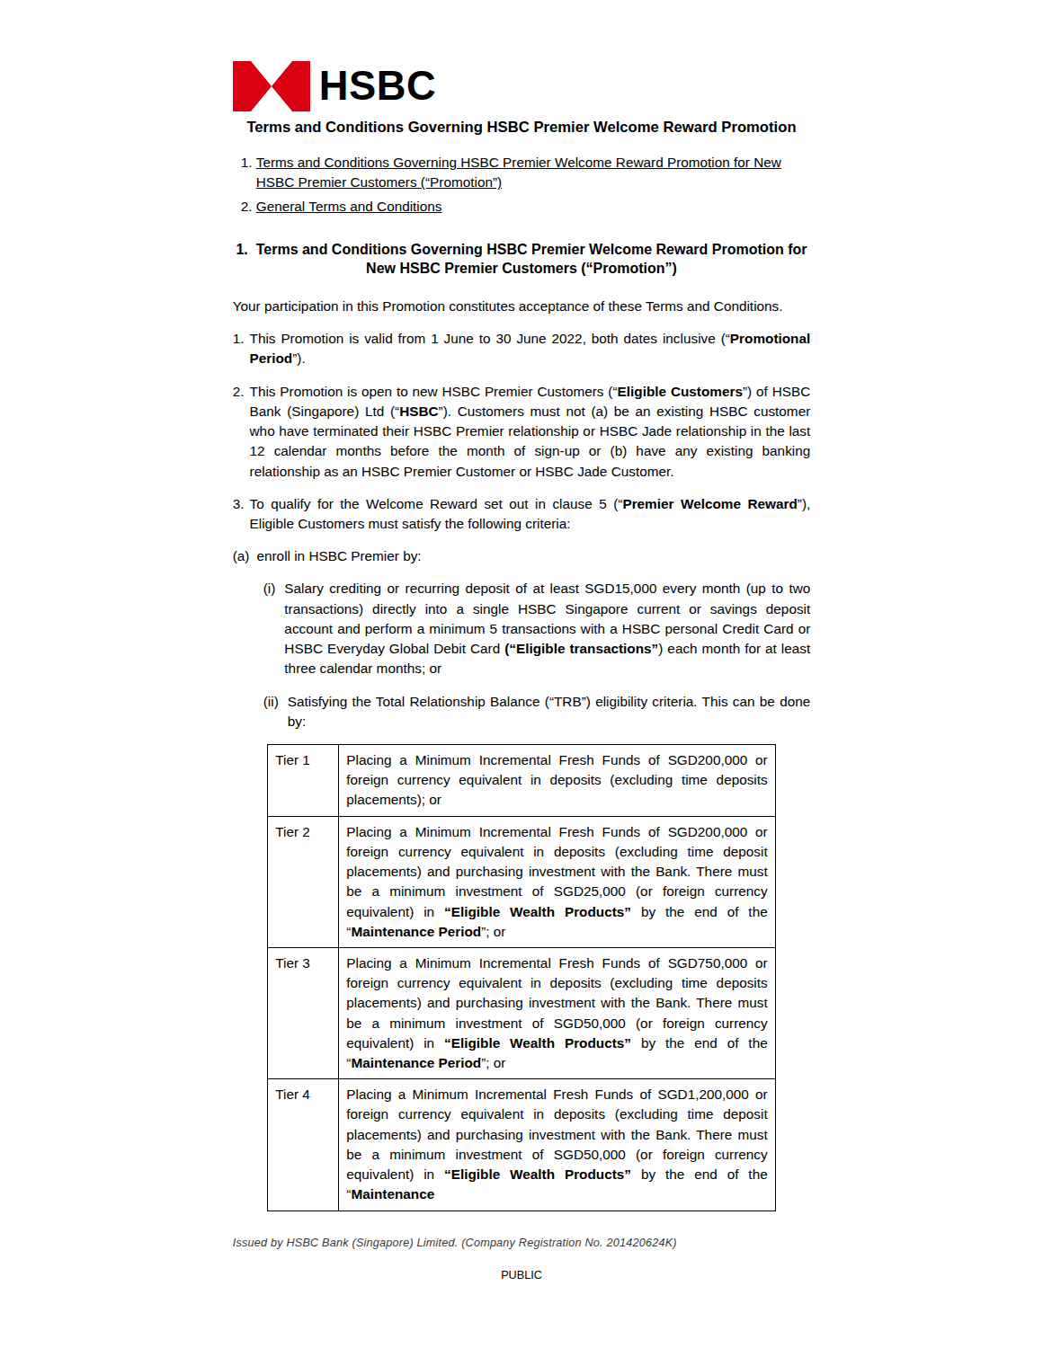HSBC
Terms and Conditions Governing HSBC Premier Welcome Reward Promotion
Terms and Conditions Governing HSBC Premier Welcome Reward Promotion for New HSBC Premier Customers (“Promotion”)
General Terms and Conditions
1. Terms and Conditions Governing HSBC Premier Welcome Reward Promotion for New HSBC Premier Customers (“Promotion”)
Your participation in this Promotion constitutes acceptance of these Terms and Conditions.
1.
This Promotion is valid from 1 June to 30 June 2022, both dates inclusive (“Promotional Period”).
2.
This Promotion is open to new HSBC Premier Customers (“Eligible Customers”) of HSBC Bank (Singapore) Ltd (“HSBC”). Customers must not (a) be an existing HSBC customer who have terminated their HSBC Premier relationship or HSBC Jade relationship in the last 12 calendar months before the month of sign-up or (b) have any existing banking relationship as an HSBC Premier Customer or HSBC Jade Customer.
3.
To qualify for the Welcome Reward set out in clause 5 (“Premier Welcome Reward”), Eligible Customers must satisfy the following criteria:
(a)
enroll in HSBC Premier by:
(i)
Salary crediting or recurring deposit of at least SGD15,000 every month (up to two transactions) directly into a single HSBC Singapore current or savings deposit account and perform a minimum 5 transactions with a HSBC personal Credit Card or HSBC Everyday Global Debit Card (“Eligible transactions”) each month for at least three calendar months; or
(ii)
Satisfying the Total Relationship Balance (“TRB”) eligibility criteria. This can be done by:
| Tier 1 | Placing a Minimum Incremental Fresh Funds of SGD200,000 or foreign currency equivalent in deposits (excluding time deposits placements); or |
| Tier 2 | Placing a Minimum Incremental Fresh Funds of SGD200,000 or foreign currency equivalent in deposits (excluding time deposit placements) and purchasing investment with the Bank. There must be a minimum investment of SGD25,000 (or foreign currency equivalent) in “Eligible Wealth Products” by the end of the “ Maintenance Period ”; or |
| Tier 3 | Placing a Minimum Incremental Fresh Funds of SGD750,000 or foreign currency equivalent in deposits (excluding time deposits placements) and purchasing investment with the Bank. There must be a minimum investment of SGD50,000 (or foreign currency equivalent) in “Eligible Wealth Products” by the end of the “ Maintenance Period ”; or |
| Tier 4 | Placing a Minimum Incremental Fresh Funds of SGD1,200,000 or foreign currency equivalent in deposits (excluding time deposit placements) and purchasing investment with the Bank. There must be a minimum investment of SGD50,000 (or foreign currency equivalent) in “Eligible Wealth Products” by the end of the “ Maintenance |
Issued by HSBC Bank (Singapore) Limited. (Company Registration No. 201420624K)
PUBLIC